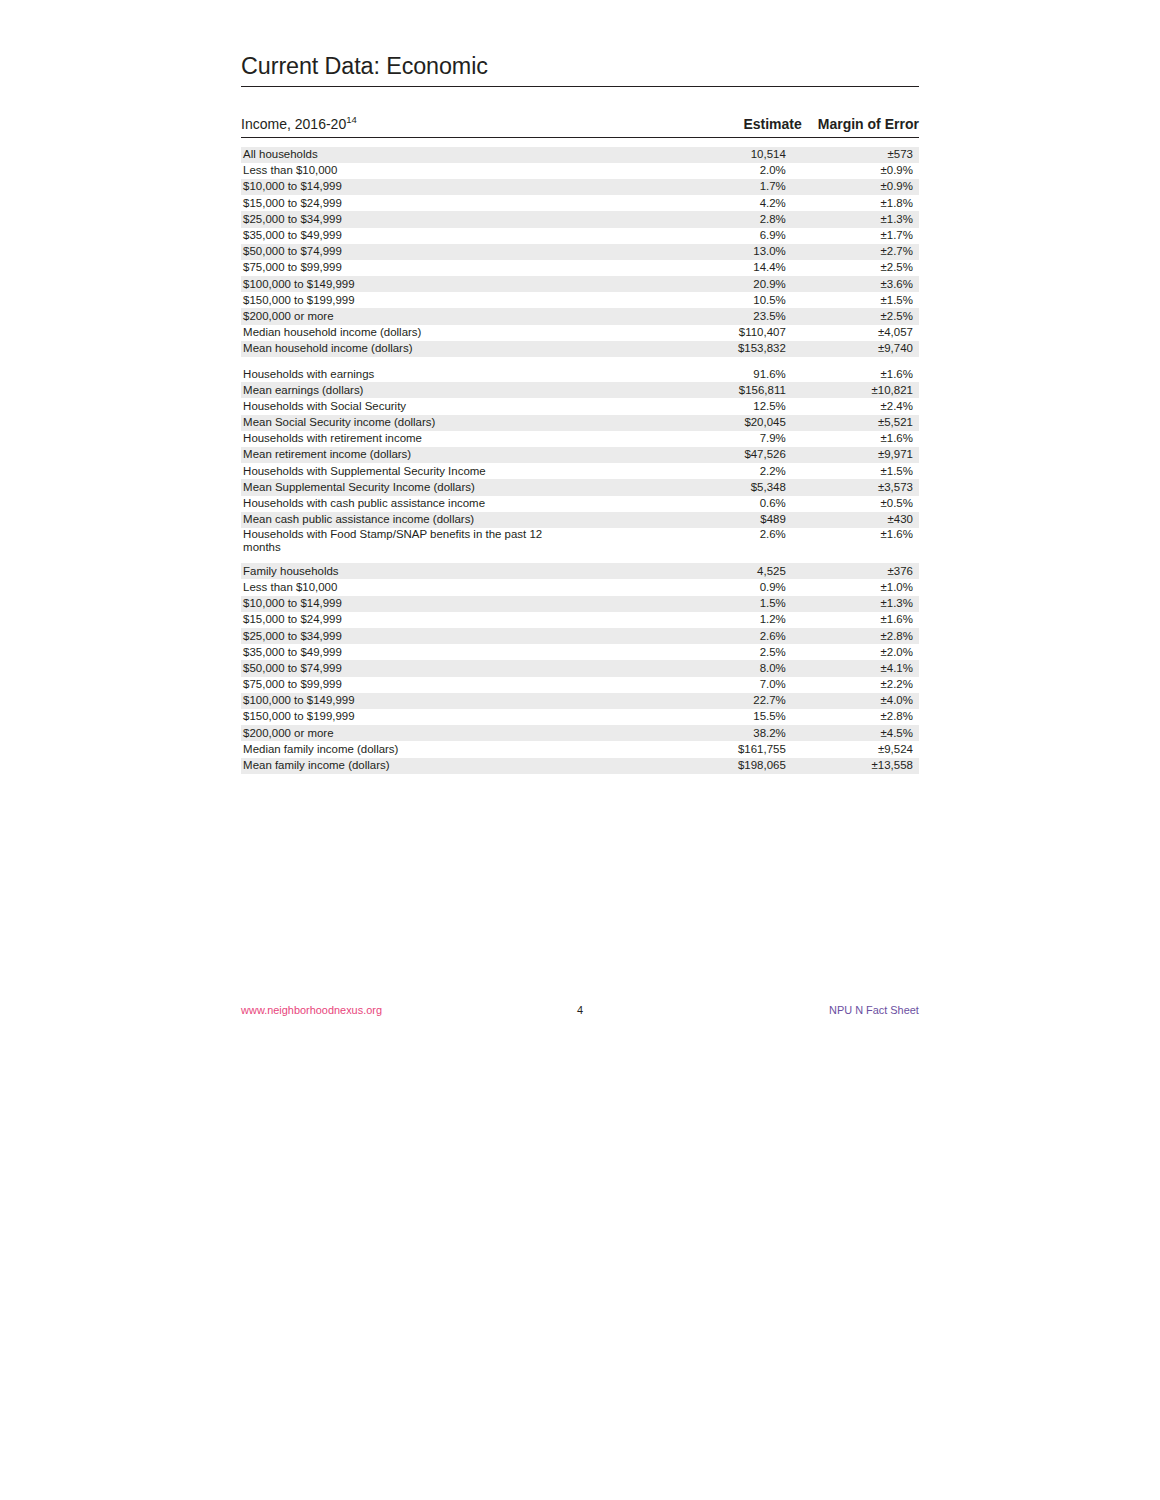Current Data: Economic
Income, 2016-20 14 Estimate Margin of Error
| All households | 10,514 | ±573 |
| Less than $10,000 | 2.0% | ±0.9% |
| $10,000 to $14,999 | 1.7% | ±0.9% |
| $15,000 to $24,999 | 4.2% | ±1.8% |
| $25,000 to $34,999 | 2.8% | ±1.3% |
| $35,000 to $49,999 | 6.9% | ±1.7% |
| $50,000 to $74,999 | 13.0% | ±2.7% |
| $75,000 to $99,999 | 14.4% | ±2.5% |
| $100,000 to $149,999 | 20.9% | ±3.6% |
| $150,000 to $199,999 | 10.5% | ±1.5% |
| $200,000 or more | 23.5% | ±2.5% |
| Median household income (dollars) | $110,407 | ±4,057 |
| Mean household income (dollars) | $153,832 | ±9,740 |
| Households with earnings | 91.6% | ±1.6% |
| Mean earnings (dollars) | $156,811 | ±10,821 |
| Households with Social Security | 12.5% | ±2.4% |
| Mean Social Security income (dollars) | $20,045 | ±5,521 |
| Households with retirement income | 7.9% | ±1.6% |
| Mean retirement income (dollars) | $47,526 | ±9,971 |
| Households with Supplemental Security Income | 2.2% | ±1.5% |
| Mean Supplemental Security Income (dollars) | $5,348 | ±3,573 |
| Households with cash public assistance income | 0.6% | ±0.5% |
| Mean cash public assistance income (dollars) | $489 | ±430 |
| Households with Food Stamp/SNAP benefits in the past 12 months | 2.6% | ±1.6% |
| Family households | 4,525 | ±376 |
| Less than $10,000 | 0.9% | ±1.0% |
| $10,000 to $14,999 | 1.5% | ±1.3% |
| $15,000 to $24,999 | 1.2% | ±1.6% |
| $25,000 to $34,999 | 2.6% | ±2.8% |
| $35,000 to $49,999 | 2.5% | ±2.0% |
| $50,000 to $74,999 | 8.0% | ±4.1% |
| $75,000 to $99,999 | 7.0% | ±2.2% |
| $100,000 to $149,999 | 22.7% | ±4.0% |
| $150,000 to $199,999 | 15.5% | ±2.8% |
| $200,000 or more | 38.2% | ±4.5% |
| Median family income (dollars) | $161,755 | ±9,524 |
| Mean family income (dollars) | $198,065 | ±13,558 |
www.neighborhoodnexus.org 4 NPU N Fact Sheet